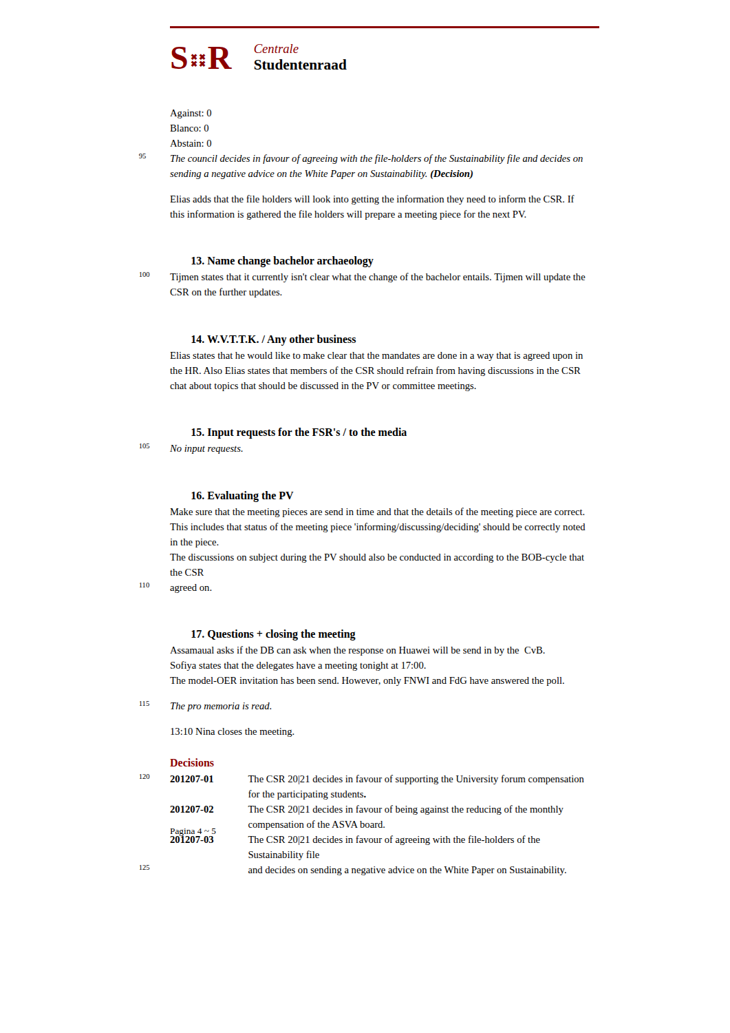S✖✖
✖✖R Centrale
Studentenraad
Against: 0
Blanco: 0
Abstain: 0
95
The council decides in favour of agreeing with the file-holders of the Sustainability file and decides on sending a negative advice on the White Paper on Sustainability. (Decision)
Elias adds that the file holders will look into getting the information they need to inform the CSR. If this information is gathered the file holders will prepare a meeting piece for the next PV.
13. Name change bachelor archaeology
100
Tijmen states that it currently isn't clear what the change of the bachelor entails. Tijmen will update the CSR on the further updates.
14. W.V.T.T.K. / Any other business
Elias states that he would like to make clear that the mandates are done in a way that is agreed upon in the HR. Also Elias states that members of the CSR should refrain from having discussions in the CSR chat about topics that should be discussed in the PV or committee meetings.
15. Input requests for the FSR's / to the media
105
No input requests.
16. Evaluating the PV
Make sure that the meeting pieces are send in time and that the details of the meeting piece are correct. This includes that status of the meeting piece 'informing/discussing/deciding' should be correctly noted in the piece.
The discussions on subject during the PV should also be conducted in according to the BOB-cycle that the CSR
110
agreed on.
17. Questions + closing the meeting
Assamaual asks if the DB can ask when the response on Huawei will be send in by the CvB.
Sofiya states that the delegates have a meeting tonight at 17:00.
The model-OER invitation has been send. However, only FNWI and FdG have answered the poll.
115
The pro memoria is read.
13:10 Nina closes the meeting.
Decisions
120
201207-01
The CSR 20|21 decides in favour of supporting the University forum compensation for the participating students.
201207-02
The CSR 20|21 decides in favour of being against the reducing of the monthly compensation of the ASVA board.
201207-03
The CSR 20|21 decides in favour of agreeing with the file-holders of the Sustainability file
125
and decides on sending a negative advice on the White Paper on Sustainability.
Pagina 4 ~ 5